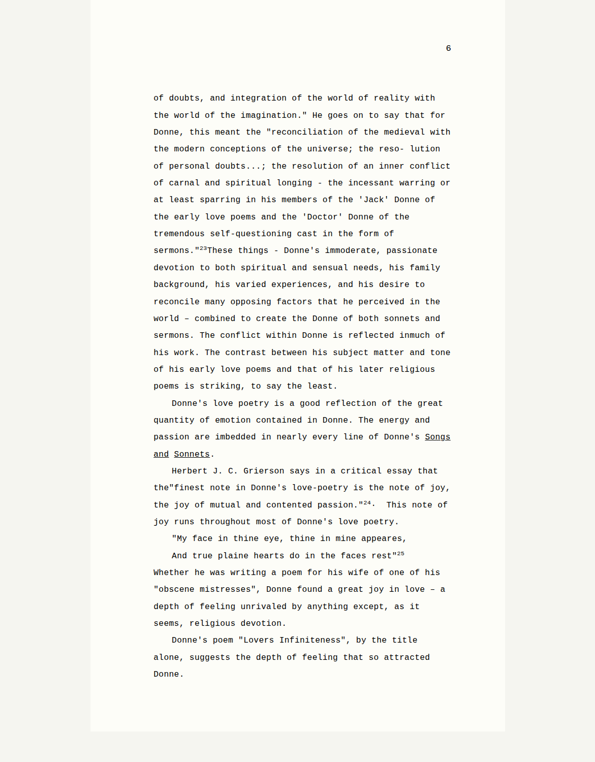6
of doubts, and integration of the world of reality with the world of the imagination." He goes on to say that for Donne, this meant the "reconciliation of the medieval with the modern conceptions of the universe; the reso- lution of personal doubts...; the resolution of an inner conflict of carnal and spiritual longing - the incessant warring or at least sparring in his members of the 'Jack' Donne of the early love poems and the 'Doctor' Donne of the tremendous self-questioning cast in the form of sermons."23These things - Donne's immoderate, passionate devotion to both spiritual and sensual needs, his family background, his varied experiences, and his desire to reconcile many opposing factors that he perceived in the world – combined to create the Donne of both sonnets and sermons. The conflict within Donne is reflected inmuch of his work. The contrast between his subject matter and tone of his early love poems and that of his later religious poems is striking, to say the least.
Donne's love poetry is a good reflection of the great quantity of emotion contained in Donne. The energy and passion are imbedded in nearly every line of Donne's Songs and Sonnets.
Herbert J. C. Grierson says in a critical essay that the"finest note in Donne's love-poetry is the note of joy, the joy of mutual and contented passion."24· This note of joy runs throughout most of Donne's love poetry.
"My face in thine eye, thine in mine appeares,
And true plaine hearts do in the faces rest"25
Whether he was writing a poem for his wife of one of his "obscene mistresses", Donne found a great joy in love – a depth of feeling unrivaled by anything except, as it seems, religious devotion.
Donne's poem "Lovers Infiniteness", by the title alone, suggests the depth of feeling that so attracted Donne.